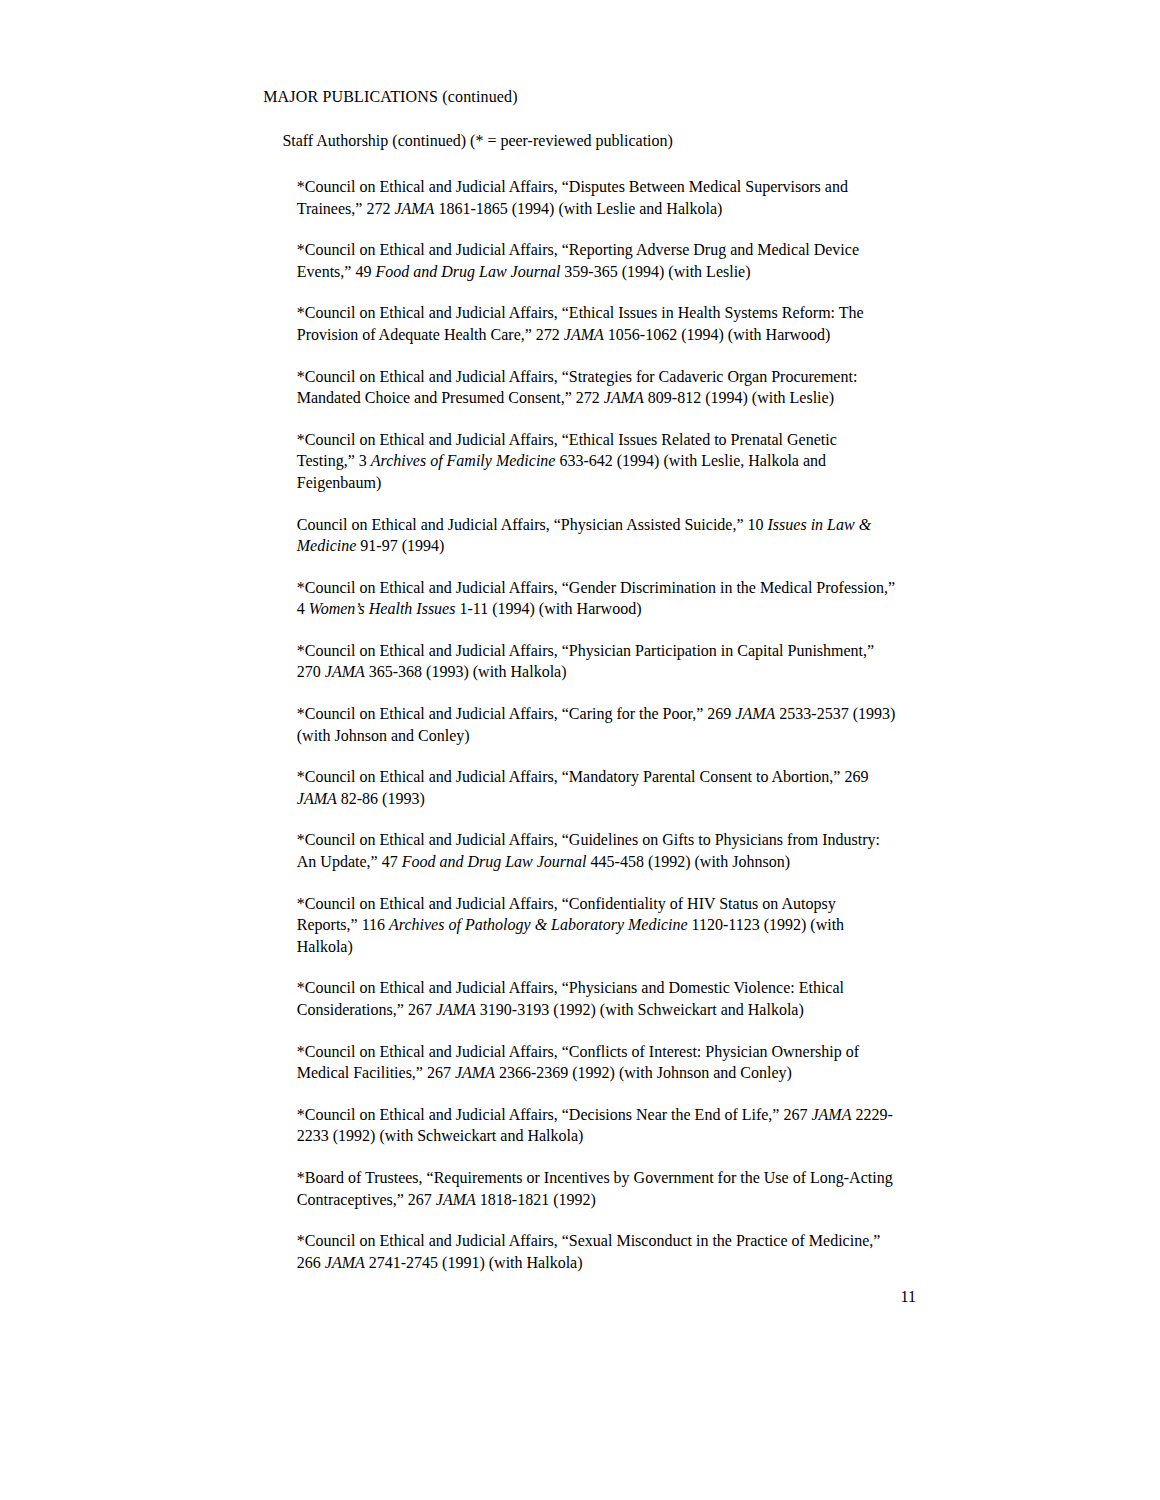MAJOR PUBLICATIONS (continued)
Staff Authorship (continued) (* = peer-reviewed publication)
*Council on Ethical and Judicial Affairs, “Disputes Between Medical Supervisors and Trainees,” 272 JAMA 1861-1865 (1994) (with Leslie and Halkola)
*Council on Ethical and Judicial Affairs, “Reporting Adverse Drug and Medical Device Events,” 49 Food and Drug Law Journal 359-365 (1994) (with Leslie)
*Council on Ethical and Judicial Affairs, “Ethical Issues in Health Systems Reform: The Provision of Adequate Health Care,” 272 JAMA 1056-1062 (1994) (with Harwood)
*Council on Ethical and Judicial Affairs, “Strategies for Cadaveric Organ Procurement: Mandated Choice and Presumed Consent,” 272 JAMA 809-812 (1994) (with Leslie)
*Council on Ethical and Judicial Affairs, “Ethical Issues Related to Prenatal Genetic Testing,” 3 Archives of Family Medicine 633-642 (1994) (with Leslie, Halkola and Feigenbaum)
Council on Ethical and Judicial Affairs, “Physician Assisted Suicide,” 10 Issues in Law & Medicine 91-97 (1994)
*Council on Ethical and Judicial Affairs, “Gender Discrimination in the Medical Profession,” 4 Women’s Health Issues 1-11 (1994) (with Harwood)
*Council on Ethical and Judicial Affairs, “Physician Participation in Capital Punishment,” 270 JAMA 365-368 (1993) (with Halkola)
*Council on Ethical and Judicial Affairs, “Caring for the Poor,” 269 JAMA 2533-2537 (1993) (with Johnson and Conley)
*Council on Ethical and Judicial Affairs, “Mandatory Parental Consent to Abortion,” 269 JAMA 82-86 (1993)
*Council on Ethical and Judicial Affairs, “Guidelines on Gifts to Physicians from Industry: An Update,” 47 Food and Drug Law Journal 445-458 (1992) (with Johnson)
*Council on Ethical and Judicial Affairs, “Confidentiality of HIV Status on Autopsy Reports,” 116 Archives of Pathology & Laboratory Medicine 1120-1123 (1992) (with Halkola)
*Council on Ethical and Judicial Affairs, “Physicians and Domestic Violence: Ethical Considerations,” 267 JAMA 3190-3193 (1992) (with Schweickart and Halkola)
*Council on Ethical and Judicial Affairs, “Conflicts of Interest: Physician Ownership of Medical Facilities,” 267 JAMA 2366-2369 (1992) (with Johnson and Conley)
*Council on Ethical and Judicial Affairs, “Decisions Near the End of Life,” 267 JAMA 2229-2233 (1992) (with Schweickart and Halkola)
*Board of Trustees, “Requirements or Incentives by Government for the Use of Long-Acting Contraceptives,” 267 JAMA 1818-1821 (1992)
*Council on Ethical and Judicial Affairs, “Sexual Misconduct in the Practice of Medicine,” 266 JAMA 2741-2745 (1991) (with Halkola)
11